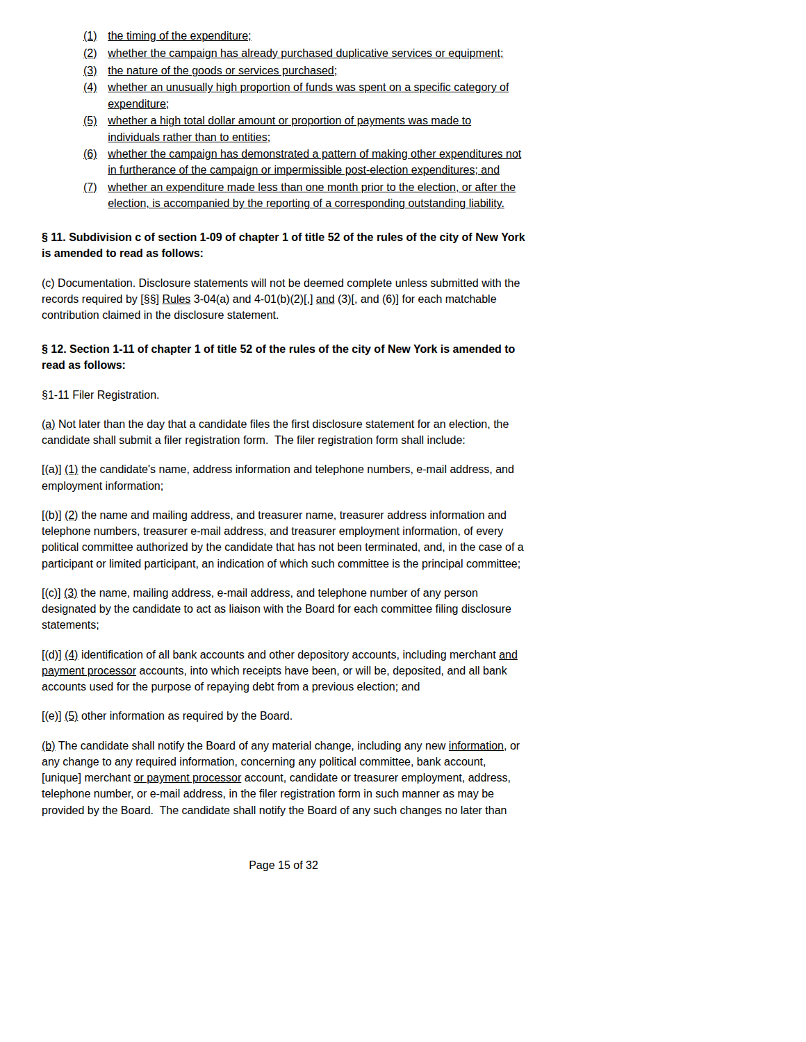(1) the timing of the expenditure;
(2) whether the campaign has already purchased duplicative services or equipment;
(3) the nature of the goods or services purchased;
(4) whether an unusually high proportion of funds was spent on a specific category of expenditure;
(5) whether a high total dollar amount or proportion of payments was made to individuals rather than to entities;
(6) whether the campaign has demonstrated a pattern of making other expenditures not in furtherance of the campaign or impermissible post-election expenditures; and
(7) whether an expenditure made less than one month prior to the election, or after the election, is accompanied by the reporting of a corresponding outstanding liability.
§ 11. Subdivision c of section 1-09 of chapter 1 of title 52 of the rules of the city of New York is amended to read as follows:
(c) Documentation. Disclosure statements will not be deemed complete unless submitted with the records required by [§§] Rules 3-04(a) and 4-01(b)(2)[,] and (3)[, and (6)] for each matchable contribution claimed in the disclosure statement.
§ 12. Section 1-11 of chapter 1 of title 52 of the rules of the city of New York is amended to read as follows:
§1-11 Filer Registration.
(a) Not later than the day that a candidate files the first disclosure statement for an election, the candidate shall submit a filer registration form. The filer registration form shall include:
[(a)] (1) the candidate's name, address information and telephone numbers, e-mail address, and employment information;
[(b)] (2) the name and mailing address, and treasurer name, treasurer address information and telephone numbers, treasurer e-mail address, and treasurer employment information, of every political committee authorized by the candidate that has not been terminated, and, in the case of a participant or limited participant, an indication of which such committee is the principal committee;
[(c)] (3) the name, mailing address, e-mail address, and telephone number of any person designated by the candidate to act as liaison with the Board for each committee filing disclosure statements;
[(d)] (4) identification of all bank accounts and other depository accounts, including merchant and payment processor accounts, into which receipts have been, or will be, deposited, and all bank accounts used for the purpose of repaying debt from a previous election; and
[(e)] (5) other information as required by the Board.
(b) The candidate shall notify the Board of any material change, including any new information, or any change to any required information, concerning any political committee, bank account, [unique] merchant or payment processor account, candidate or treasurer employment, address, telephone number, or e-mail address, in the filer registration form in such manner as may be provided by the Board. The candidate shall notify the Board of any such changes no later than
Page 15 of 32